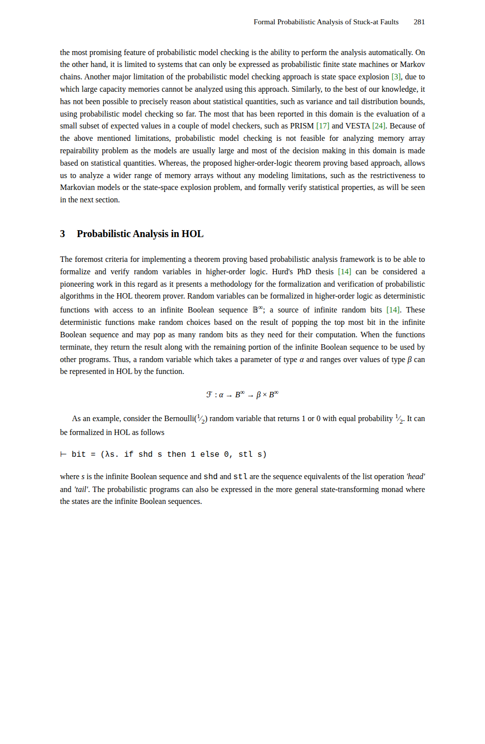Formal Probabilistic Analysis of Stuck-at Faults 281
the most promising feature of probabilistic model checking is the ability to perform the analysis automatically. On the other hand, it is limited to systems that can only be expressed as probabilistic finite state machines or Markov chains. Another major limitation of the probabilistic model checking approach is state space explosion [3], due to which large capacity memories cannot be analyzed using this approach. Similarly, to the best of our knowledge, it has not been possible to precisely reason about statistical quantities, such as variance and tail distribution bounds, using probabilistic model checking so far. The most that has been reported in this domain is the evaluation of a small subset of expected values in a couple of model checkers, such as PRISM [17] and VESTA [24]. Because of the above mentioned limitations, probabilistic model checking is not feasible for analyzing memory array repairability problem as the models are usually large and most of the decision making in this domain is made based on statistical quantities. Whereas, the proposed higher-order-logic theorem proving based approach, allows us to analyze a wider range of memory arrays without any modeling limitations, such as the restrictiveness to Markovian models or the state-space explosion problem, and formally verify statistical properties, as will be seen in the next section.
3 Probabilistic Analysis in HOL
The foremost criteria for implementing a theorem proving based probabilistic analysis framework is to be able to formalize and verify random variables in higher-order logic. Hurd's PhD thesis [14] can be considered a pioneering work in this regard as it presents a methodology for the formalization and verification of probabilistic algorithms in the HOL theorem prover. Random variables can be formalized in higher-order logic as deterministic functions with access to an infinite Boolean sequence 𝔹∞; a source of infinite random bits [14]. These deterministic functions make random choices based on the result of popping the top most bit in the infinite Boolean sequence and may pop as many random bits as they need for their computation. When the functions terminate, they return the result along with the remaining portion of the infinite Boolean sequence to be used by other programs. Thus, a random variable which takes a parameter of type α and ranges over values of type β can be represented in HOL by the function.
ℱ : α → B∞ → β × B∞
As an example, consider the Bernoulli(1⁄2) random variable that returns 1 or 0 with equal probability 1⁄2. It can be formalized in HOL as follows
⊢ bit = (λs. if shd s then 1 else 0, stl s)
where s is the infinite Boolean sequence and shd and stl are the sequence equivalents of the list operation 'head' and 'tail'. The probabilistic programs can also be expressed in the more general state-transforming monad where the states are the infinite Boolean sequences.